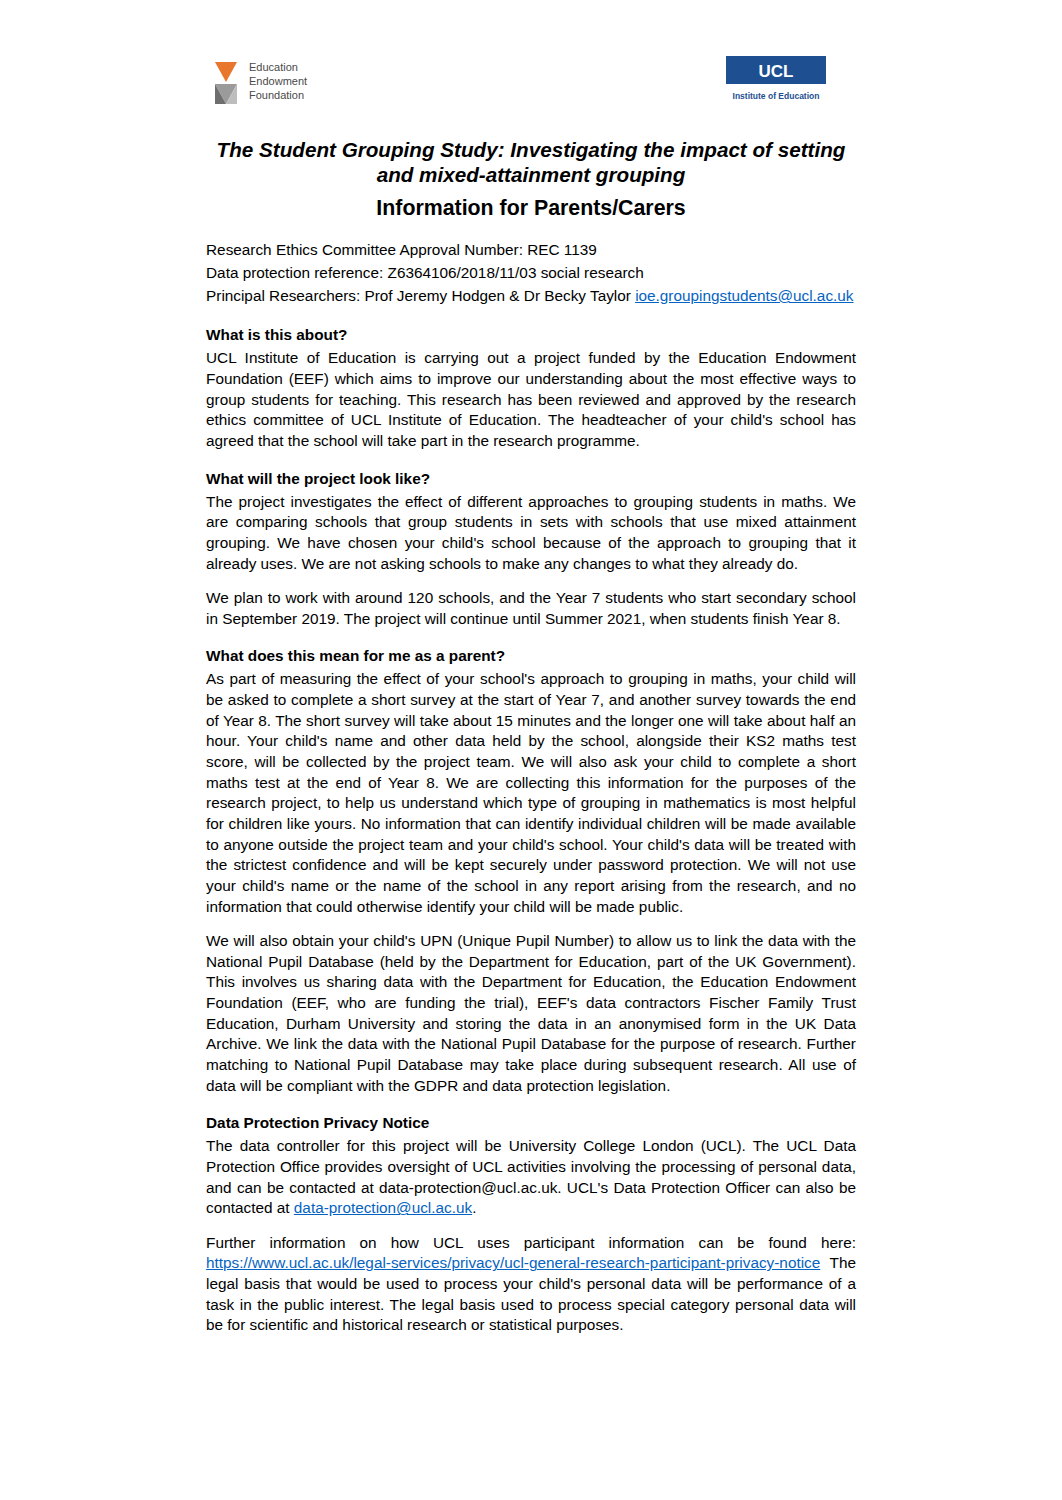Education Endowment Foundation UCL Institute of Education
The Student Grouping Study: Investigating the impact of setting and mixed-attainment grouping
Information for Parents/Carers
Research Ethics Committee Approval Number: REC 1139
Data protection reference: Z6364106/2018/11/03 social research
Principal Researchers: Prof Jeremy Hodgen & Dr Becky Taylor ioe.groupingstudents@ucl.ac.uk
What is this about?
UCL Institute of Education is carrying out a project funded by the Education Endowment Foundation (EEF) which aims to improve our understanding about the most effective ways to group students for teaching. This research has been reviewed and approved by the research ethics committee of UCL Institute of Education. The headteacher of your child's school has agreed that the school will take part in the research programme.
What will the project look like?
The project investigates the effect of different approaches to grouping students in maths. We are comparing schools that group students in sets with schools that use mixed attainment grouping. We have chosen your child's school because of the approach to grouping that it already uses. We are not asking schools to make any changes to what they already do.
We plan to work with around 120 schools, and the Year 7 students who start secondary school in September 2019. The project will continue until Summer 2021, when students finish Year 8.
What does this mean for me as a parent?
As part of measuring the effect of your school's approach to grouping in maths, your child will be asked to complete a short survey at the start of Year 7, and another survey towards the end of Year 8. The short survey will take about 15 minutes and the longer one will take about half an hour. Your child's name and other data held by the school, alongside their KS2 maths test score, will be collected by the project team. We will also ask your child to complete a short maths test at the end of Year 8. We are collecting this information for the purposes of the research project, to help us understand which type of grouping in mathematics is most helpful for children like yours. No information that can identify individual children will be made available to anyone outside the project team and your child's school. Your child's data will be treated with the strictest confidence and will be kept securely under password protection. We will not use your child's name or the name of the school in any report arising from the research, and no information that could otherwise identify your child will be made public.
We will also obtain your child's UPN (Unique Pupil Number) to allow us to link the data with the National Pupil Database (held by the Department for Education, part of the UK Government). This involves us sharing data with the Department for Education, the Education Endowment Foundation (EEF, who are funding the trial), EEF's data contractors Fischer Family Trust Education, Durham University and storing the data in an anonymised form in the UK Data Archive. We link the data with the National Pupil Database for the purpose of research. Further matching to National Pupil Database may take place during subsequent research. All use of data will be compliant with the GDPR and data protection legislation.
Data Protection Privacy Notice
The data controller for this project will be University College London (UCL). The UCL Data Protection Office provides oversight of UCL activities involving the processing of personal data, and can be contacted at data-protection@ucl.ac.uk. UCL's Data Protection Officer can also be contacted at data-protection@ucl.ac.uk.
Further information on how UCL uses participant information can be found here: https://www.ucl.ac.uk/legal-services/privacy/ucl-general-research-participant-privacy-notice The legal basis that would be used to process your child's personal data will be performance of a task in the public interest. The legal basis used to process special category personal data will be for scientific and historical research or statistical purposes.